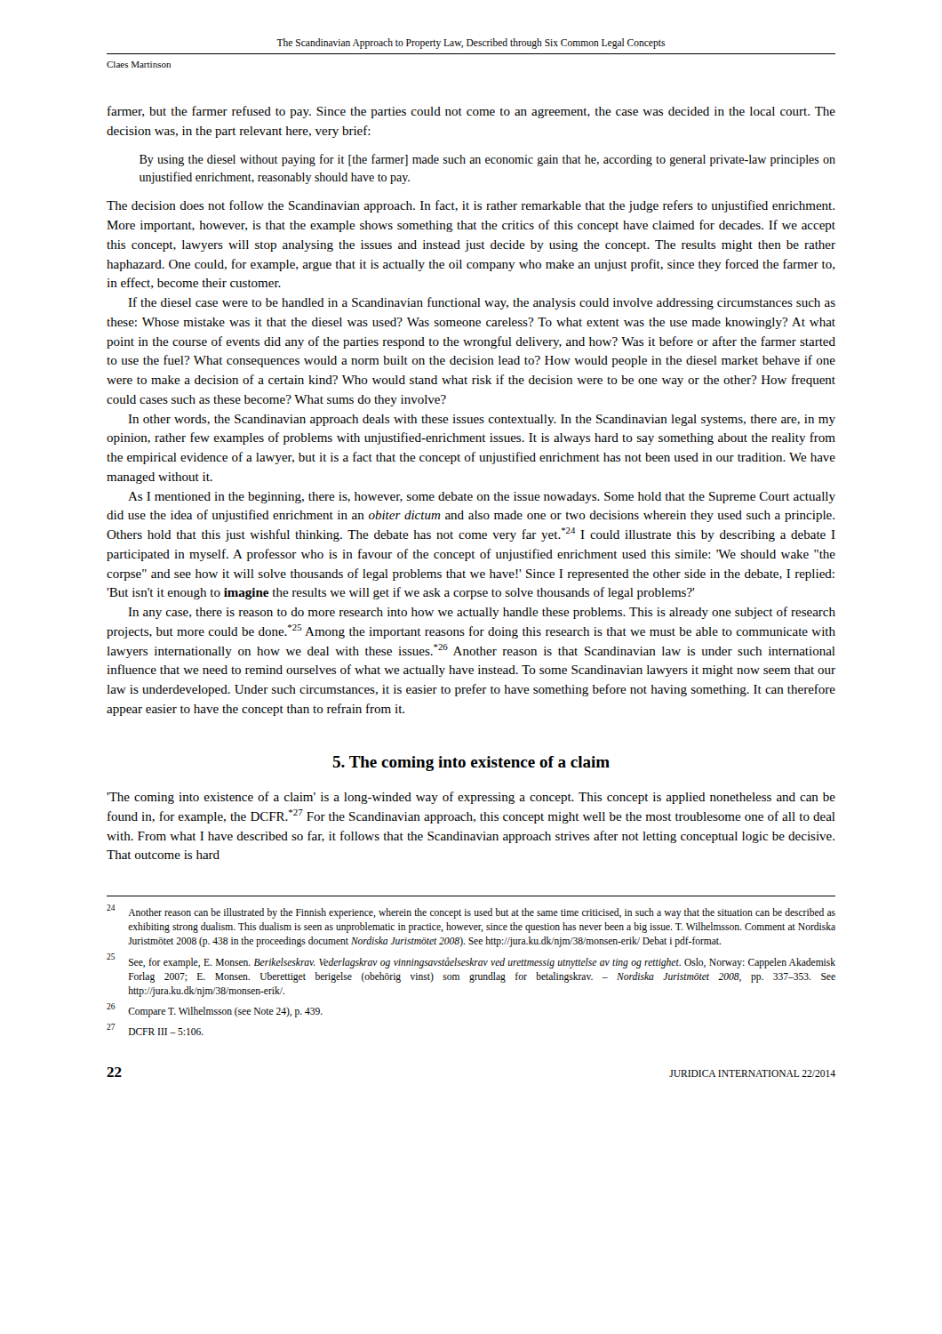The Scandinavian Approach to Property Law, Described through Six Common Legal Concepts
Claes Martinson
farmer, but the farmer refused to pay. Since the parties could not come to an agreement, the case was decided in the local court. The decision was, in the part relevant here, very brief:
By using the diesel without paying for it [the farmer] made such an economic gain that he, according to general private-law principles on unjustified enrichment, reasonably should have to pay.
The decision does not follow the Scandinavian approach. In fact, it is rather remarkable that the judge refers to unjustified enrichment. More important, however, is that the example shows something that the critics of this concept have claimed for decades. If we accept this concept, lawyers will stop analysing the issues and instead just decide by using the concept. The results might then be rather haphazard. One could, for example, argue that it is actually the oil company who make an unjust profit, since they forced the farmer to, in effect, become their customer.
If the diesel case were to be handled in a Scandinavian functional way, the analysis could involve addressing circumstances such as these: Whose mistake was it that the diesel was used? Was someone careless? To what extent was the use made knowingly? At what point in the course of events did any of the parties respond to the wrongful delivery, and how? Was it before or after the farmer started to use the fuel? What consequences would a norm built on the decision lead to? How would people in the diesel market behave if one were to make a decision of a certain kind? Who would stand what risk if the decision were to be one way or the other? How frequent could cases such as these become? What sums do they involve?
In other words, the Scandinavian approach deals with these issues contextually. In the Scandinavian legal systems, there are, in my opinion, rather few examples of problems with unjustified-enrichment issues. It is always hard to say something about the reality from the empirical evidence of a lawyer, but it is a fact that the concept of unjustified enrichment has not been used in our tradition. We have managed without it.
As I mentioned in the beginning, there is, however, some debate on the issue nowadays. Some hold that the Supreme Court actually did use the idea of unjustified enrichment in an obiter dictum and also made one or two decisions wherein they used such a principle. Others hold that this just wishful thinking. The debate has not come very far yet.*24 I could illustrate this by describing a debate I participated in myself. A professor who is in favour of the concept of unjustified enrichment used this simile: 'We should wake "the corpse" and see how it will solve thousands of legal problems that we have!' Since I represented the other side in the debate, I replied: 'But isn't it enough to imagine the results we will get if we ask a corpse to solve thousands of legal problems?'
In any case, there is reason to do more research into how we actually handle these problems. This is already one subject of research projects, but more could be done.*25 Among the important reasons for doing this research is that we must be able to communicate with lawyers internationally on how we deal with these issues.*26 Another reason is that Scandinavian law is under such international influence that we need to remind ourselves of what we actually have instead. To some Scandinavian lawyers it might now seem that our law is underdeveloped. Under such circumstances, it is easier to prefer to have something before not having something. It can therefore appear easier to have the concept than to refrain from it.
5. The coming into existence of a claim
'The coming into existence of a claim' is a long-winded way of expressing a concept. This concept is applied nonetheless and can be found in, for example, the DCFR.*27 For the Scandinavian approach, this concept might well be the most troublesome one of all to deal with. From what I have described so far, it follows that the Scandinavian approach strives after not letting conceptual logic be decisive. That outcome is hard
Another reason can be illustrated by the Finnish experience, wherein the concept is used but at the same time criticised, in such a way that the situation can be described as exhibiting strong dualism. This dualism is seen as unproblematic in practice, however, since the question has never been a big issue. T. Wilhelmsson. Comment at Nordiska Juristmötet 2008 (p. 438 in the proceedings document Nordiska Juristmötet 2008). See http://jura.ku.dk/njm/38/monsen-erik/ Debat i pdf-format.
See, for example, E. Monsen. Berikelseskrav. Vederlagskrav og vinningsavståelseskrav ved urettmessig utnyttelse av ting og rettighet. Oslo, Norway: Cappelen Akademisk Forlag 2007; E. Monsen. Uberettiget berigelse (obehörig vinst) som grundlag for betalingskrav. – Nordiska Juristmötet 2008, pp. 337–353. See http://jura.ku.dk/njm/38/monsen-erik/.
Compare T. Wilhelmsson (see Note 24), p. 439.
DCFR III – 5:106.
22 JURIDICA INTERNATIONAL 22/2014